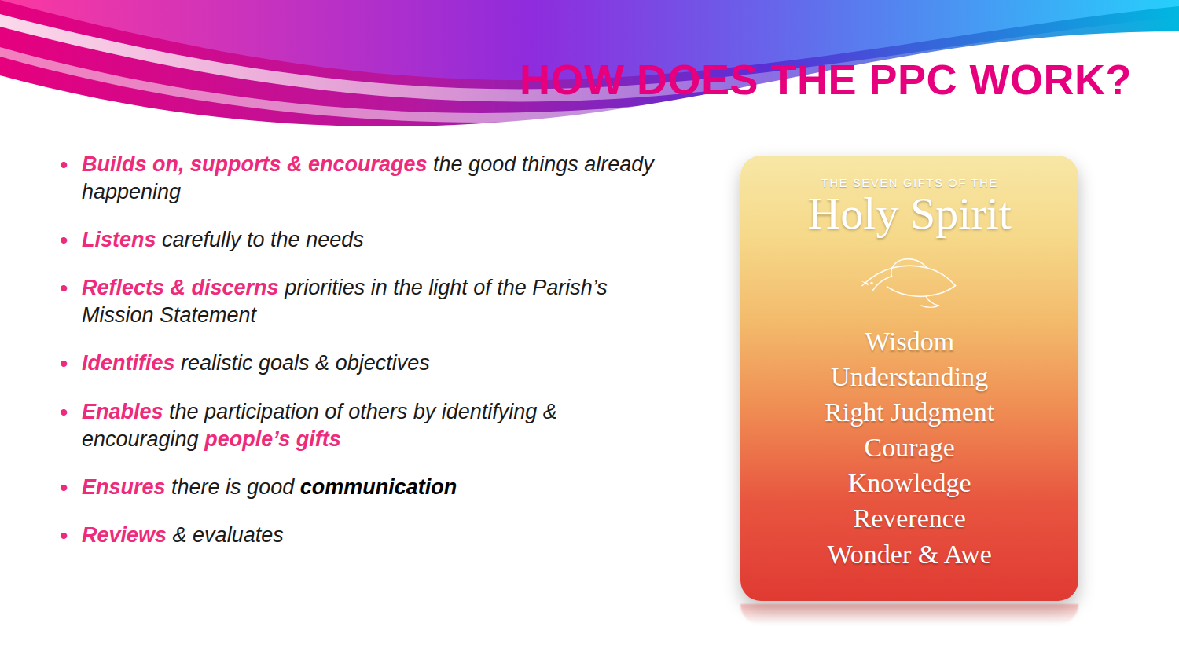How does the PPC work?
Builds on, supports & encourages the good things already happening
Listens carefully to the needs
Reflects & discerns priorities in the light of the Parish’s Mission Statement
Identifies realistic goals & objectives
Enables the participation of others by identifying & encouraging people’s gifts
Ensures there is good communication
Reviews & evaluates
The Seven Gifts of the
Holy Spirit
Wisdom
Understanding
Right Judgment
Courage
Knowledge
Reverence
Wonder & Awe